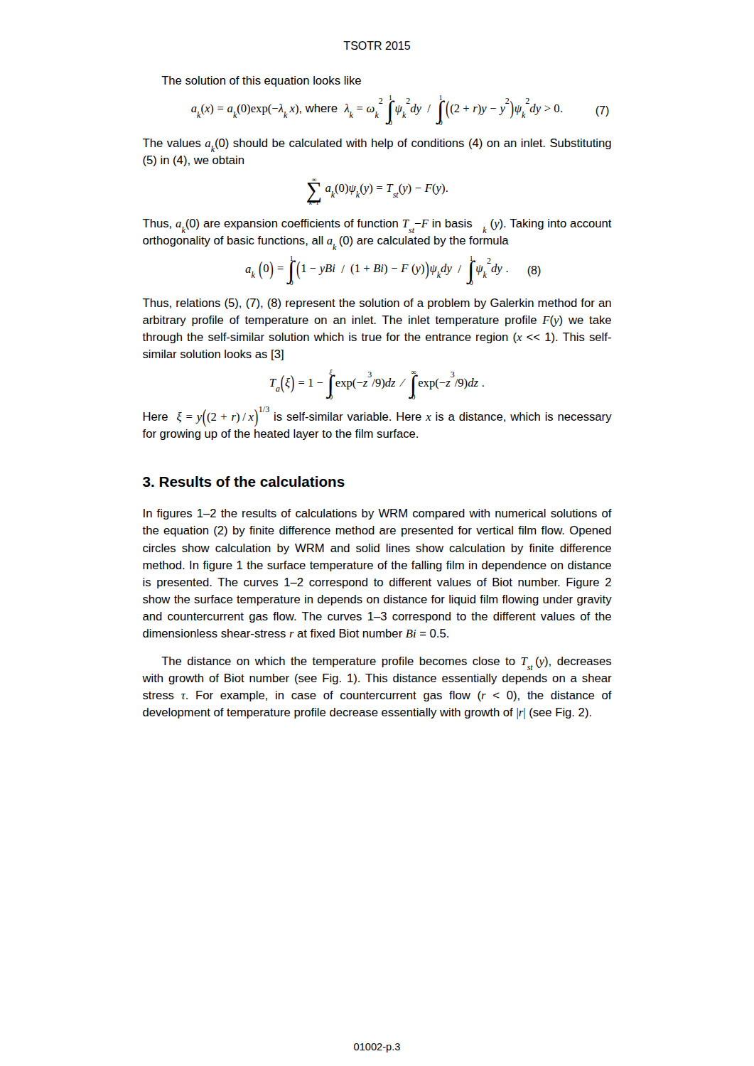TSOTR 2015
The solution of this equation looks like
ak(x) = ak(0)exp(−λk x), where λk = ωk2 1∫0 ψk2dy / 1∫0((2 + r) y − y2) ψk2dy > 0. (7)
The values ak(0) should be calculated with help of conditions (4) on an inlet. Substituting (5) in (4), we obtain
∞∑k=1 ak(0) ψk(y) = Tst(y) − F(y).
Thus, ak(0) are expansion coefficients of function Tst−F in basis k (y). Taking into account orthogonality of basic functions, all ak (0) are calculated by the formula
ak (0) = 1∫0(1 − yBi / (1 + Bi) − F (y)) ψkdy / 1∫0 ψk2dy . (8)
Thus, relations (5), (7), (8) represent the solution of a problem by Galerkin method for an arbitrary profile of temperature on an inlet. The inlet temperature profile F(y) we take through the self-similar solution which is true for the entrance region (x << 1). This self-similar solution looks as [3]
Ta(ξ) = 1 − ξ∫0 exp(−z3/9) dz ∕ ∞∫0 exp(−z3/9) dz .
Here ξ = y((2 + r)/x)1/3 is self-similar variable. Here x is a distance, which is necessary for growing up of the heated layer to the film surface.
3. Results of the calculations
In figures 1–2 the results of calculations by WRM compared with numerical solutions of the equation (2) by finite difference method are presented for vertical film flow. Opened circles show calculation by WRM and solid lines show calculation by finite difference method. In figure 1 the surface temperature of the falling film in dependence on distance is presented. The curves 1–2 correspond to different values of Biot number. Figure 2 show the surface temperature in depends on distance for liquid film flowing under gravity and countercurrent gas flow. The curves 1–3 correspond to the different values of the dimensionless shear-stress r at fixed Biot number Bi = 0.5.
The distance on which the temperature profile becomes close to Tst (y), decreases with growth of Biot number (see Fig. 1). This distance essentially depends on a shear stress τ. For example, in case of countercurrent gas flow (r < 0), the distance of development of temperature profile decrease essentially with growth of |r| (see Fig. 2).
01002-p.3